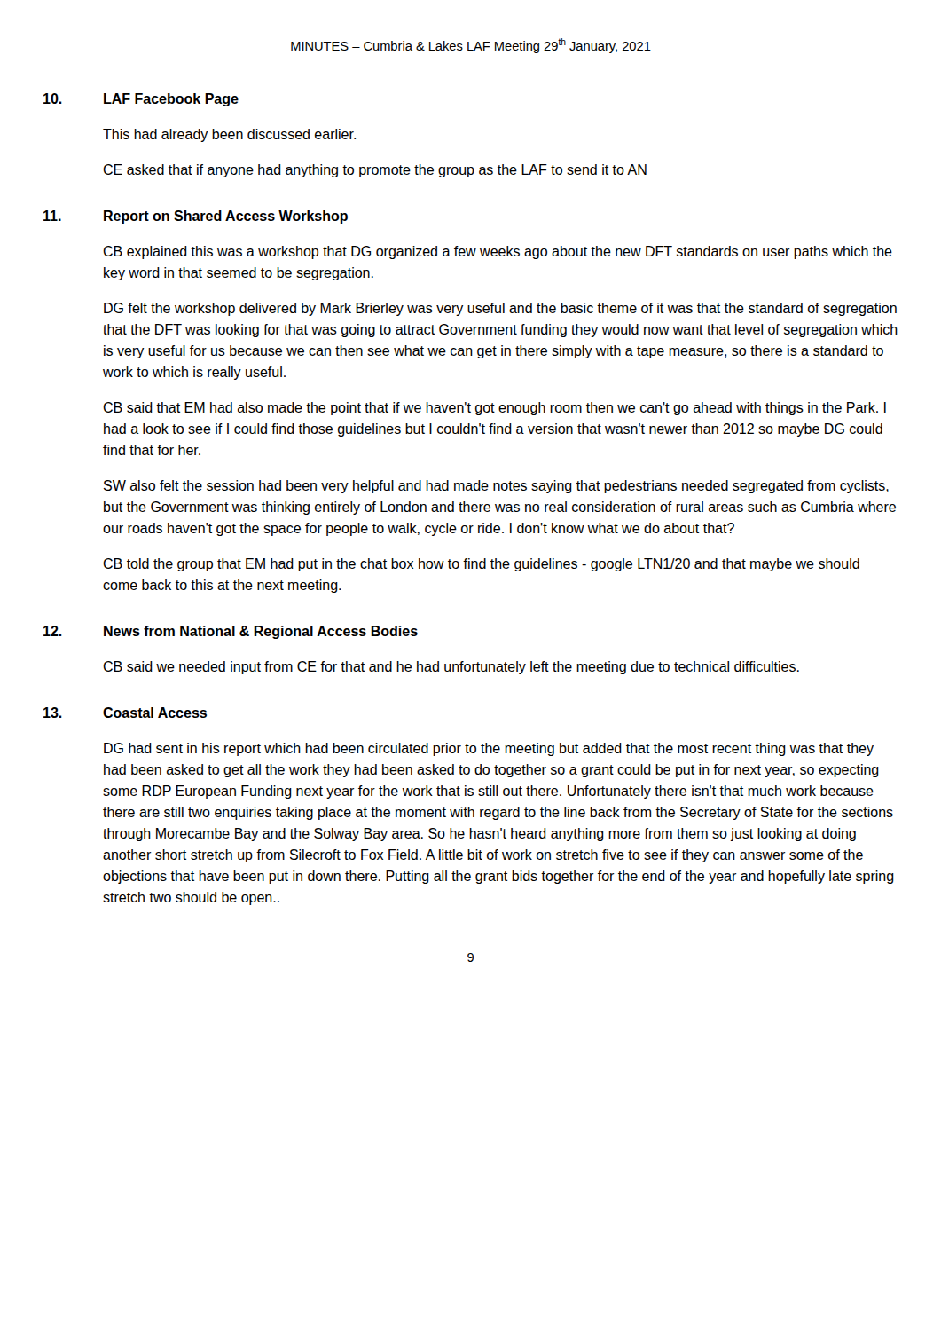MINUTES – Cumbria & Lakes LAF Meeting 29th January, 2021
10.
LAF Facebook Page
This had already been discussed earlier.
CE asked that if anyone had anything to promote the group as the LAF to send it to AN
11.
Report on Shared Access Workshop
CB explained this was a workshop that DG organized a few weeks ago about the new DFT standards on user paths which the key word in that seemed to be segregation.
DG felt the workshop delivered by Mark Brierley was very useful and the basic theme of it was that the standard of segregation that the DFT was looking for that was going to attract Government funding they would now want that level of segregation which is very useful for us because we can then see what we can get in there simply with a tape measure, so there is a standard to work to which is really useful.
CB said that EM had also made the point that if we haven't got enough room then we can't go ahead with things in the Park. I had a look to see if I could find those guidelines but I couldn't find a version that wasn't newer than 2012 so maybe DG could find that for her.
SW also felt the session had been very helpful and had made notes saying that pedestrians needed segregated from cyclists, but the Government was thinking entirely of London and there was no real consideration of rural areas such as Cumbria where our roads haven't got the space for people to walk, cycle or ride. I don't know what we do about that?
CB told the group that EM had put in the chat box how to find the guidelines - google LTN1/20 and that maybe we should come back to this at the next meeting.
12.
News from National & Regional Access Bodies
CB said we needed input from CE for that and he had unfortunately left the meeting due to technical difficulties.
13.
Coastal Access
DG had sent in his report which had been circulated prior to the meeting but added that the most recent thing was that they had been asked to get all the work they had been asked to do together so a grant could be put in for next year, so expecting some RDP European Funding next year for the work that is still out there. Unfortunately there isn't that much work because there are still two enquiries taking place at the moment with regard to the line back from the Secretary of State for the sections through Morecambe Bay and the Solway Bay area. So he hasn't heard anything more from them so just looking at doing another short stretch up from Silecroft to Fox Field. A little bit of work on stretch five to see if they can answer some of the objections that have been put in down there. Putting all the grant bids together for the end of the year and hopefully late spring stretch two should be open..
9